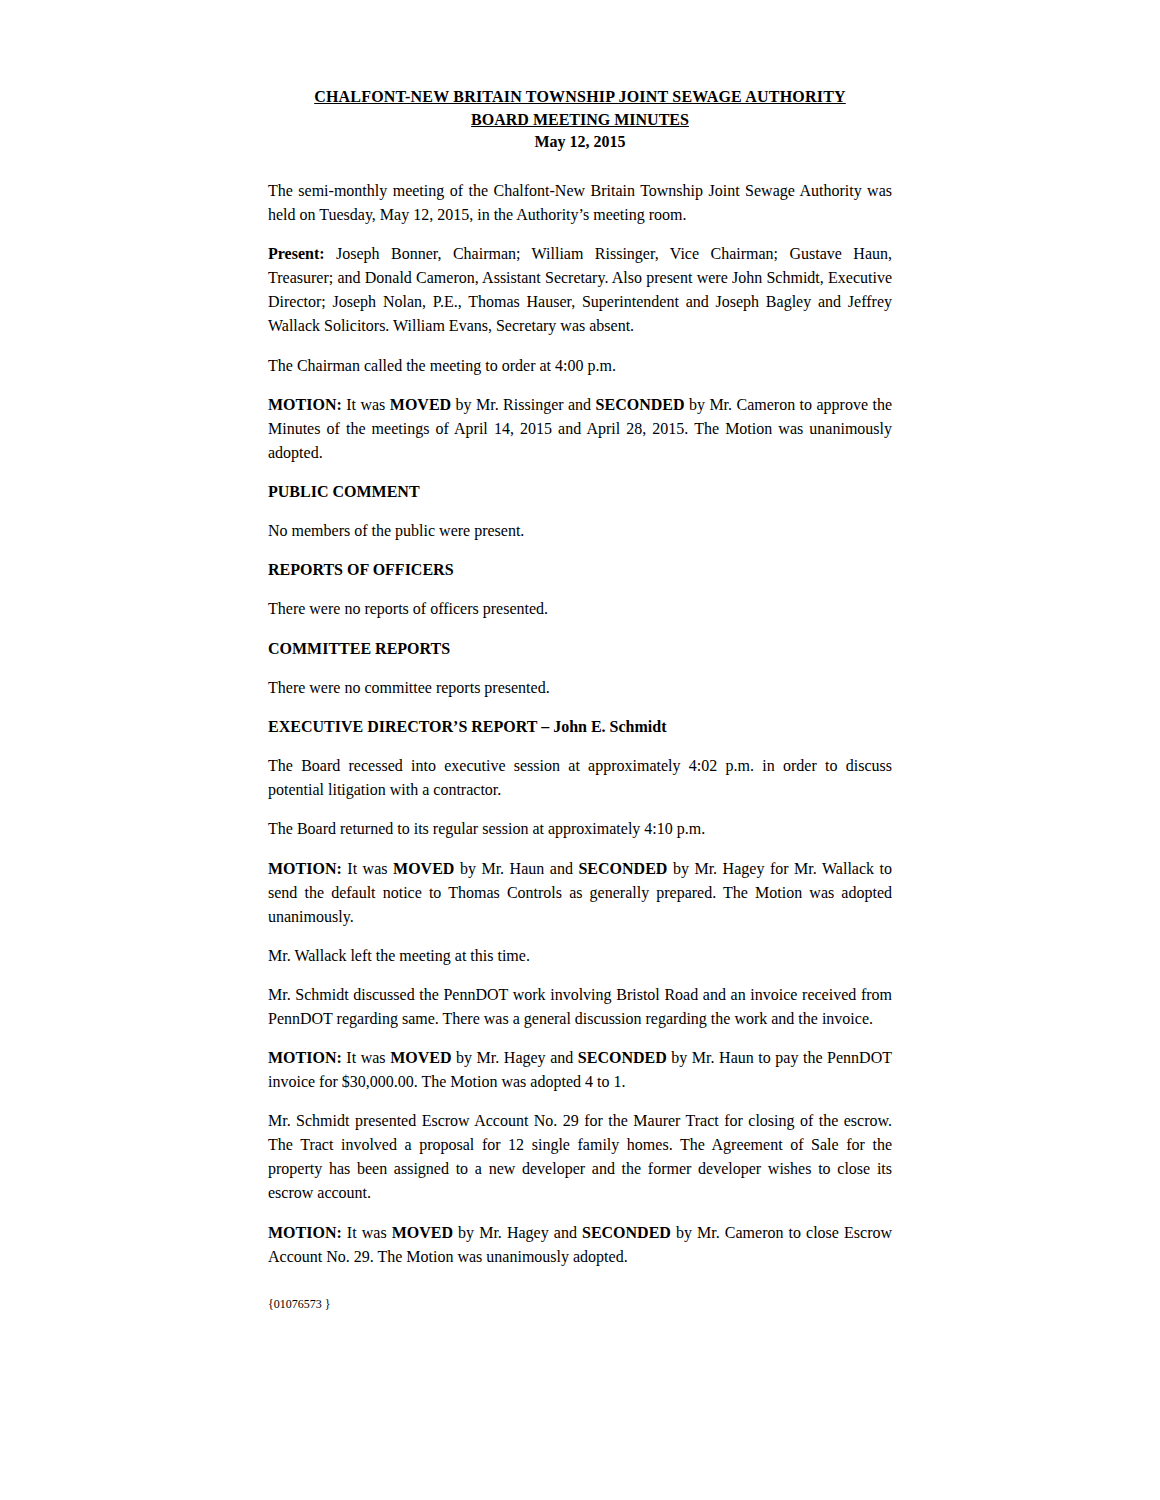CHALFONT-NEW BRITAIN TOWNSHIP JOINT SEWAGE AUTHORITY
BOARD MEETING MINUTES
May 12, 2015
The semi-monthly meeting of the Chalfont-New Britain Township Joint Sewage Authority was held on Tuesday, May 12, 2015, in the Authority’s meeting room.
Present: Joseph Bonner, Chairman; William Rissinger, Vice Chairman; Gustave Haun, Treasurer; and Donald Cameron, Assistant Secretary. Also present were John Schmidt, Executive Director; Joseph Nolan, P.E., Thomas Hauser, Superintendent and Joseph Bagley and Jeffrey Wallack Solicitors. William Evans, Secretary was absent.
The Chairman called the meeting to order at 4:00 p.m.
MOTION: It was MOVED by Mr. Rissinger and SECONDED by Mr. Cameron to approve the Minutes of the meetings of April 14, 2015 and April 28, 2015. The Motion was unanimously adopted.
PUBLIC COMMENT
No members of the public were present.
REPORTS OF OFFICERS
There were no reports of officers presented.
COMMITTEE REPORTS
There were no committee reports presented.
EXECUTIVE DIRECTOR’S REPORT – John E. Schmidt
The Board recessed into executive session at approximately 4:02 p.m. in order to discuss potential litigation with a contractor.
The Board returned to its regular session at approximately 4:10 p.m.
MOTION: It was MOVED by Mr. Haun and SECONDED by Mr. Hagey for Mr. Wallack to send the default notice to Thomas Controls as generally prepared. The Motion was adopted unanimously.
Mr. Wallack left the meeting at this time.
Mr. Schmidt discussed the PennDOT work involving Bristol Road and an invoice received from PennDOT regarding same. There was a general discussion regarding the work and the invoice.
MOTION: It was MOVED by Mr. Hagey and SECONDED by Mr. Haun to pay the PennDOT invoice for $30,000.00. The Motion was adopted 4 to 1.
Mr. Schmidt presented Escrow Account No. 29 for the Maurer Tract for closing of the escrow. The Tract involved a proposal for 12 single family homes. The Agreement of Sale for the property has been assigned to a new developer and the former developer wishes to close its escrow account.
MOTION: It was MOVED by Mr. Hagey and SECONDED by Mr. Cameron to close Escrow Account No. 29. The Motion was unanimously adopted.
{01076573 }